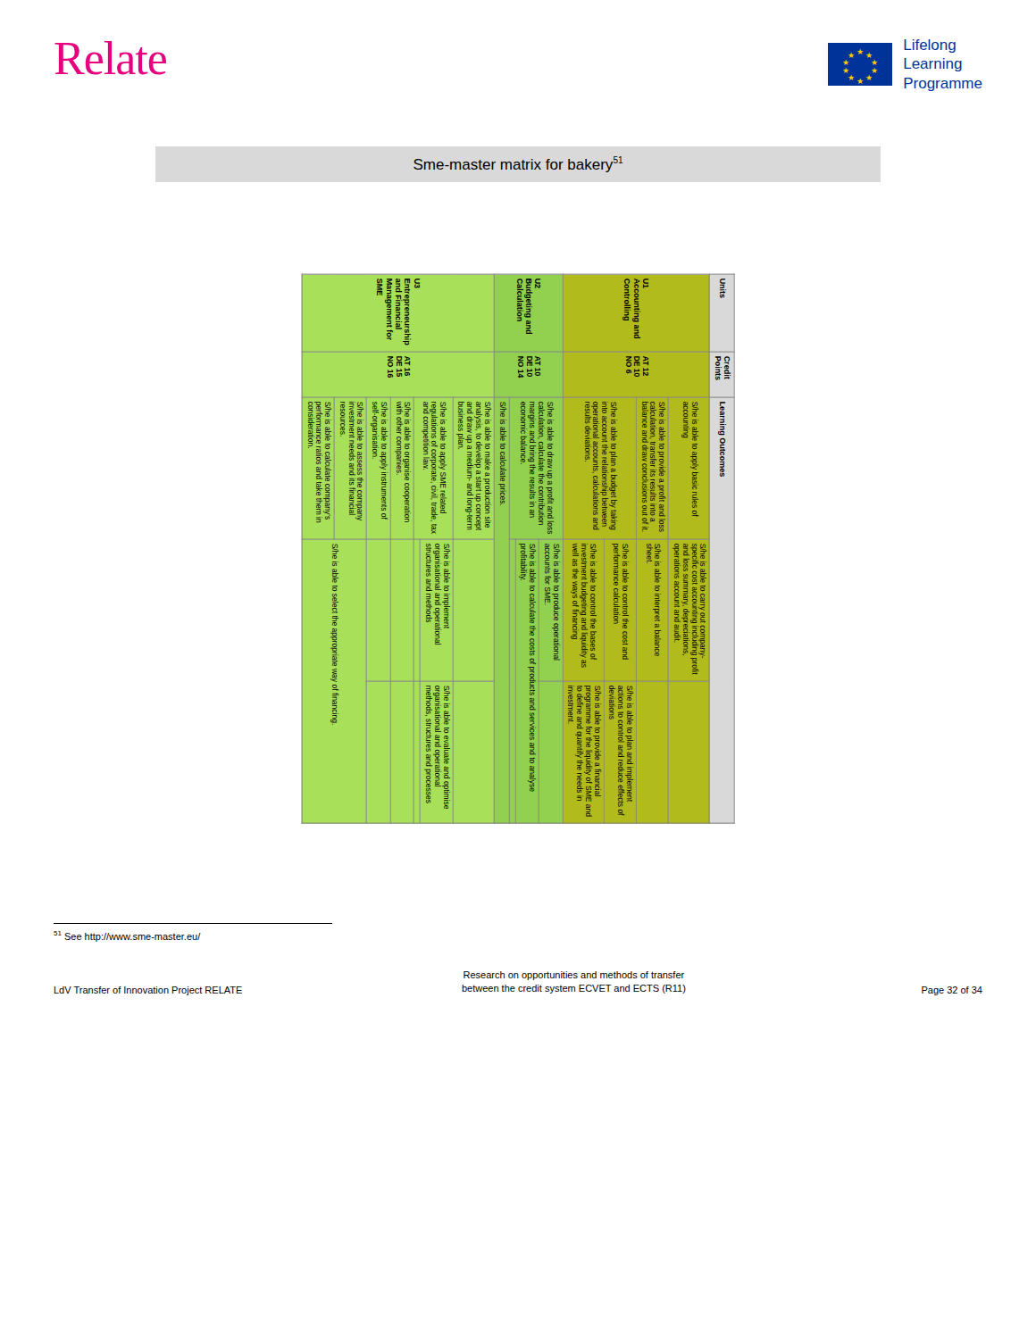Relate
★ ★ ★ ★ ★ ★ ★ ★ ★ ★
Lifelong
Learning
Programme
Sme-master matrix for bakery51
| Units | Credit Points | Learning Outcomes |
| --- | --- | --- |
| U1 Accounting and Controlling | AT 12 DE 10 NO 6 | S/he is able to apply basic rules of accounting | S/he is able to carry out company-specific cost accounting including profit and loss summary, depreciations, operations account and audit. | |
| S/he is able to provide a profit and loss calculation, transfer its results into a balance and draw conclusions out of it. | S/he is able to interpret a balance sheet. | |
| S/he is able to plan a budget by taking into account the relationship between operational accounts, calculations and results deviations. | S/he is able to control the cost and performance calculation | S/he is able to plan and implement actions to control and reduce effects of deviations |
| S/he is able to control the bases of investment budgeting and liquidity as well as the ways of financing | S/he is able to provide a financial programme for the liquidity of SME and to define and quantify the needs in investment. |
| U2 Budgeting and Calculation | AT 10 DE 10 NO 14 | S/he is able to draw up a profit and loss calculation, calculate the contribution margins and bring the results in an economic balance. | S/he is able to produce operational accounts for SME. | |
| S/he is able to calculate the costs of products and services and to analyse profitability. |
| S/he is able to calculate prices. |
| U3 Entrepreneurship and Financial Management for SME | AT 16 DE 15 NO 16 | S/he is able to make a production site analysis, to develop a start up concept and draw up a medium- and long-term business plan. | | |
| S/he is able to apply SME related regulations of corporate, civil, trade, tax and competition law. | S/he is able to implement organisational and operational structures and methods | S/he is able to evaluate and optimise organisational and operational methods, structures and processes |
| S/he is able to organise cooperation with other companies. | | |
| S/he is able to apply instruments of self-organisation. | | |
| S/he is able to assess the company investment needs and its financial resources. | S/he is able to select the appropriate way of financing. |
| S/he is able to calculate company's performance ratios and take them in consideration. |
51 See http://www.sme-master.eu/
LdV Transfer of Innovation Project RELATE
Research on opportunities and methods of transfer
between the credit system ECVET and ECTS (R11)
Page 32 of 34